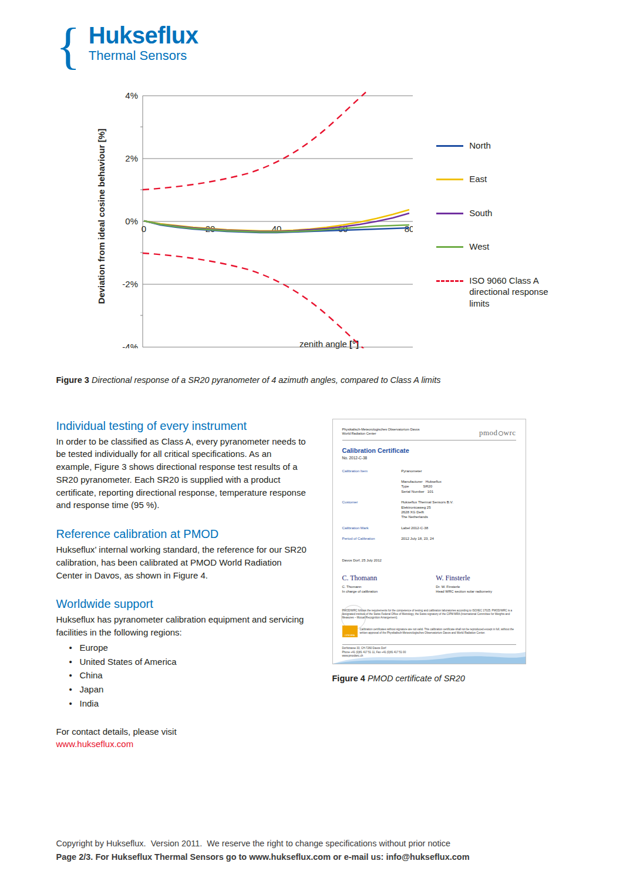{
Hukseflux Thermal Sensors
Deviation from ideal cosine behaviour [%]
4% 2% 0% -2% -4% 0 20 40 60 80
North
East
South
West
ISO 9060 Class A
directional response
limits
zenith angle [°]
Figure 3 Directional response of a SR20 pyranometer of 4 azimuth angles, compared to Class A limits
Individual testing of every instrument
In order to be classified as Class A, every pyranometer needs to be tested individually for all critical specifications. As an example, Figure 3 shows directional response test results of a SR20 pyranometer. Each SR20 is supplied with a product certificate, reporting directional response, temperature response and response time (95 %).
Reference calibration at PMOD
Hukseflux’ internal working standard, the reference for our SR20 calibration, has been calibrated at PMOD World Radiation Center in Davos, as shown in Figure 4.
Worldwide support
Hukseflux has pyranometer calibration equipment and servicing facilities in the following regions:
Europe
United States of America
China
Japan
India
For contact details, please visit
www.hukseflux.com
Physikalisch-Meteorologisches Observatorium Davos
World Radiation Center
pmod wrc
Calibration Certificate
No. 2012-C-38
| Calibration Item | Pyranometer |
| | Manufacturer Hukseflux Type SR20 Serial Number 101 |
| Customer | Hukseflux Thermal Sensors B.V. Elektronicaweg 25 2628 XG Delft The Netherlands |
| Calibration Mark | Label 2012-C-38 |
| Period of Calibration | 2012 July 18, 23, 24 |
Davos Dorf, 25 July 2012
C. Thomann
C. Thomann
In charge of calibration
W. Finsterle
Dr. W. Finsterle
Head WRC section solar radiometry
PMOD/WRC follows the requirements for the competence of testing and calibration laboratories according to ISO/IEC 17025. PMOD/WRC is a designated institute of the Swiss Federal Office of Metrology, the Swiss signatory of the CIPM MRA (International Committee for Weights and Measures – Mutual Recognition Arrangement).
Calibration certificates without signature are not valid. This calibration certificate shall not be reproduced except in full, without the written approval of the Physikalisch-Meteorologisches Observatorium Davos and World Radiation Center.
Dorfstrasse 33, CH-7260 Davos Dorf
Phone +41 (0)81 417 51 11, Fax +41 (0)81 417 51 00
www.pmodwrc.ch
Page 1 of 2
Figure 4 PMOD certificate of SR20
Copyright by Hukseflux. Version 2011. We reserve the right to change specifications without prior notice
Page 2/3. For Hukseflux Thermal Sensors go to www.hukseflux.com or e-mail us: info@hukseflux.com